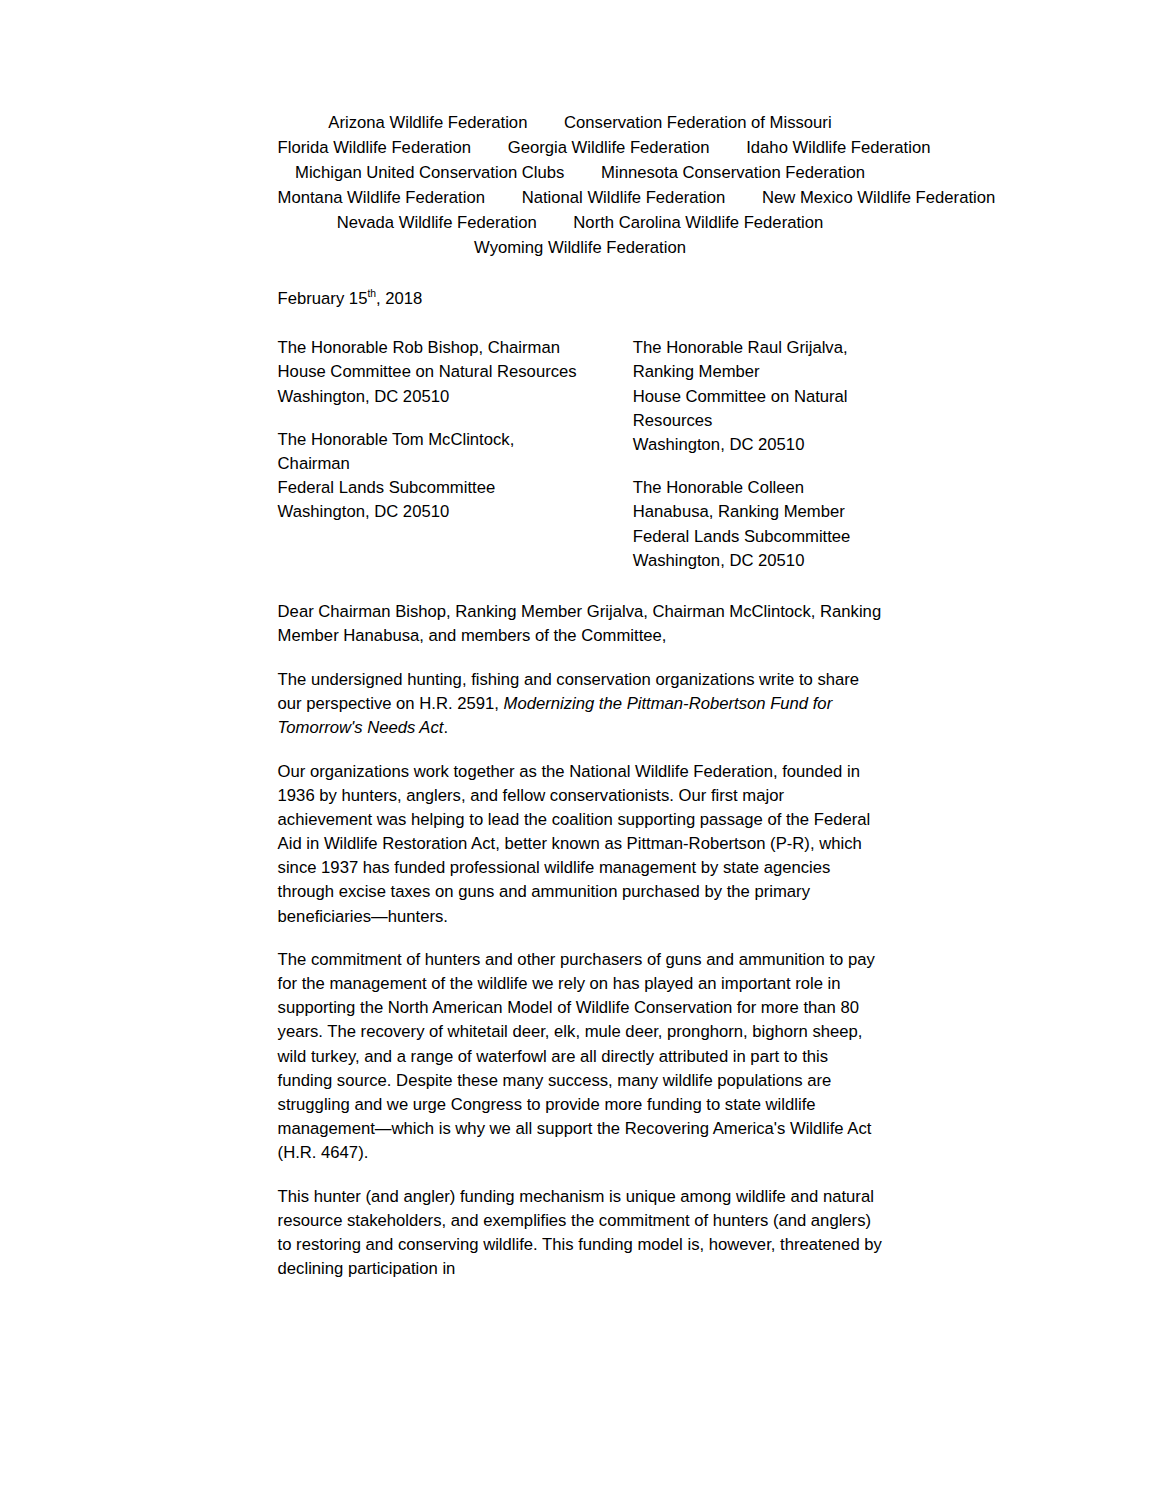Arizona Wildlife Federation Conservation Federation of Missouri
Florida Wildlife Federation Georgia Wildlife Federation Idaho Wildlife Federation
Michigan United Conservation Clubs Minnesota Conservation Federation
Montana Wildlife Federation National Wildlife Federation New Mexico Wildlife Federation
Nevada Wildlife Federation North Carolina Wildlife Federation
Wyoming Wildlife Federation
February 15th, 2018
| The Honorable Rob Bishop, Chairman House Committee on Natural Resources Washington, DC 20510 The Honorable Tom McClintock, Chairman Federal Lands Subcommittee Washington, DC 20510 | The Honorable Raul Grijalva, Ranking Member House Committee on Natural Resources Washington, DC 20510 The Honorable Colleen Hanabusa, Ranking Member Federal Lands Subcommittee Washington, DC 20510 |
Dear Chairman Bishop, Ranking Member Grijalva, Chairman McClintock, Ranking Member Hanabusa, and members of the Committee,
The undersigned hunting, fishing and conservation organizations write to share our perspective on H.R. 2591, Modernizing the Pittman-Robertson Fund for Tomorrow's Needs Act.
Our organizations work together as the National Wildlife Federation, founded in 1936 by hunters, anglers, and fellow conservationists. Our first major achievement was helping to lead the coalition supporting passage of the Federal Aid in Wildlife Restoration Act, better known as Pittman-Robertson (P-R), which since 1937 has funded professional wildlife management by state agencies through excise taxes on guns and ammunition purchased by the primary beneficiaries—hunters.
The commitment of hunters and other purchasers of guns and ammunition to pay for the management of the wildlife we rely on has played an important role in supporting the North American Model of Wildlife Conservation for more than 80 years. The recovery of whitetail deer, elk, mule deer, pronghorn, bighorn sheep, wild turkey, and a range of waterfowl are all directly attributed in part to this funding source. Despite these many success, many wildlife populations are struggling and we urge Congress to provide more funding to state wildlife management—which is why we all support the Recovering America's Wildlife Act (H.R. 4647).
This hunter (and angler) funding mechanism is unique among wildlife and natural resource stakeholders, and exemplifies the commitment of hunters (and anglers) to restoring and conserving wildlife. This funding model is, however, threatened by declining participation in